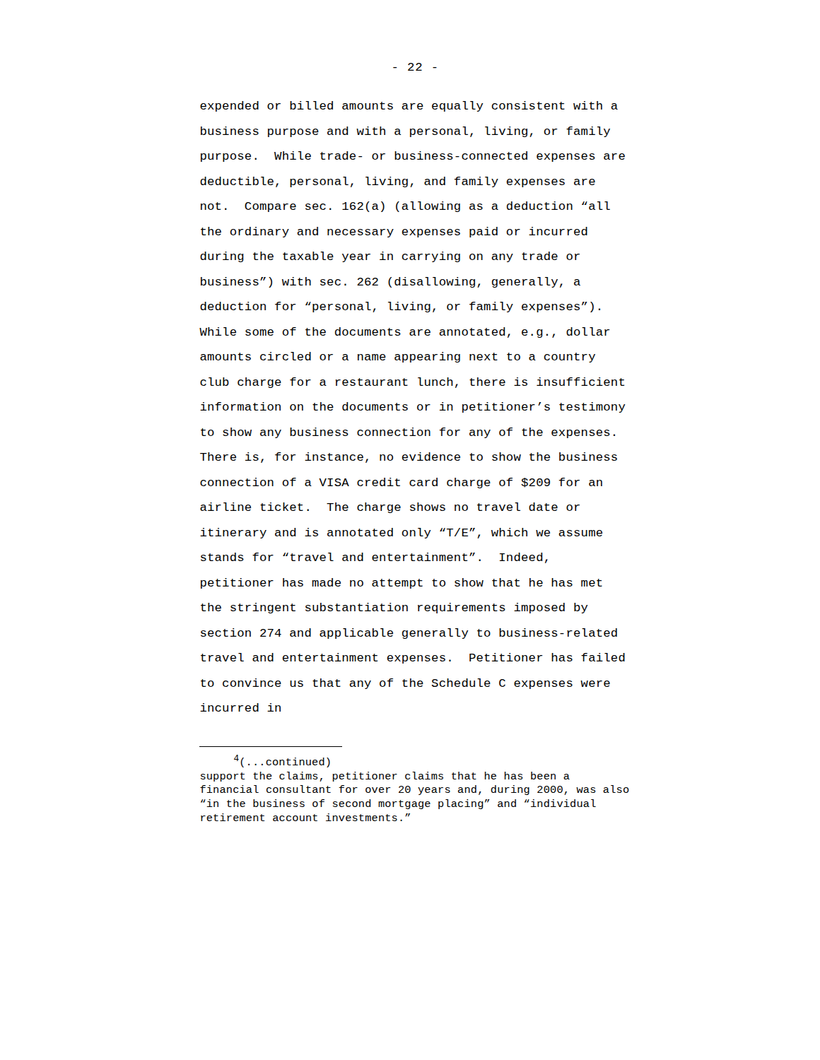- 22 -
expended or billed amounts are equally consistent with a business purpose and with a personal, living, or family purpose. While trade- or business-connected expenses are deductible, personal, living, and family expenses are not. Compare sec. 162(a) (allowing as a deduction “all the ordinary and necessary expenses paid or incurred during the taxable year in carrying on any trade or business”) with sec. 262 (disallowing, generally, a deduction for “personal, living, or family expenses”). While some of the documents are annotated, e.g., dollar amounts circled or a name appearing next to a country club charge for a restaurant lunch, there is insufficient information on the documents or in petitioner’s testimony to show any business connection for any of the expenses. There is, for instance, no evidence to show the business connection of a VISA credit card charge of $209 for an airline ticket. The charge shows no travel date or itinerary and is annotated only “T/E”, which we assume stands for “travel and entertainment”. Indeed, petitioner has made no attempt to show that he has met the stringent substantiation requirements imposed by section 274 and applicable generally to business-related travel and entertainment expenses. Petitioner has failed to convince us that any of the Schedule C expenses were incurred in
4(...continued)
support the claims, petitioner claims that he has been a financial consultant for over 20 years and, during 2000, was also “in the business of second mortgage placing” and “individual retirement account investments.”